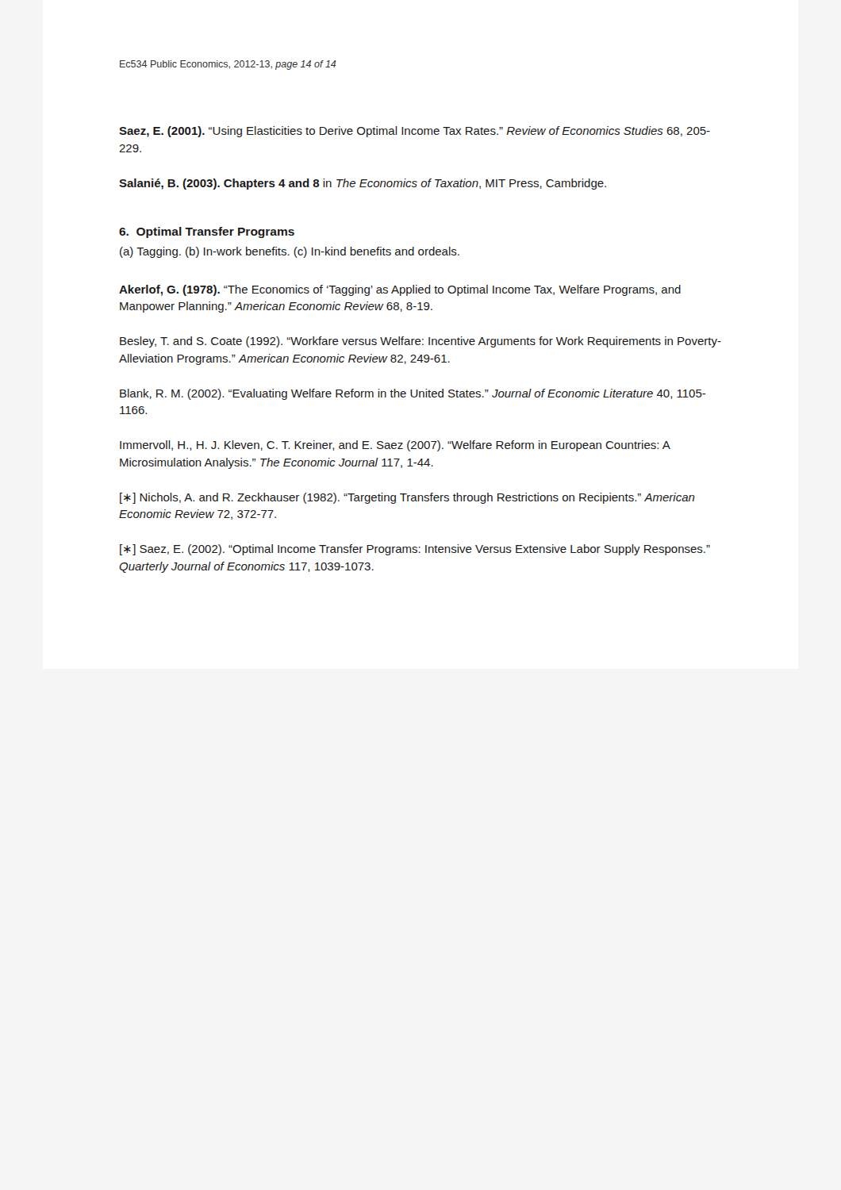Ec534 Public Economics, 2012-13, page 14 of 14
Saez, E. (2001). “Using Elasticities to Derive Optimal Income Tax Rates.” Review of Economics Studies 68, 205-229.
Salanié, B. (2003). Chapters 4 and 8 in The Economics of Taxation, MIT Press, Cambridge.
6. Optimal Transfer Programs
(a) Tagging. (b) In-work benefits. (c) In-kind benefits and ordeals.
Akerlof, G. (1978). “The Economics of ‘Tagging’ as Applied to Optimal Income Tax, Welfare Programs, and Manpower Planning.” American Economic Review 68, 8-19.
Besley, T. and S. Coate (1992). “Workfare versus Welfare: Incentive Arguments for Work Requirements in Poverty-Alleviation Programs.” American Economic Review 82, 249-61.
Blank, R. M. (2002). “Evaluating Welfare Reform in the United States.” Journal of Economic Literature 40, 1105-1166.
Immervoll, H., H. J. Kleven, C. T. Kreiner, and E. Saez (2007). “Welfare Reform in European Countries: A Microsimulation Analysis.” The Economic Journal 117, 1-44.
[∗] Nichols, A. and R. Zeckhauser (1982). “Targeting Transfers through Restrictions on Recipients.” American Economic Review 72, 372-77.
[∗] Saez, E. (2002). “Optimal Income Transfer Programs: Intensive Versus Extensive Labor Supply Responses.” Quarterly Journal of Economics 117, 1039-1073.